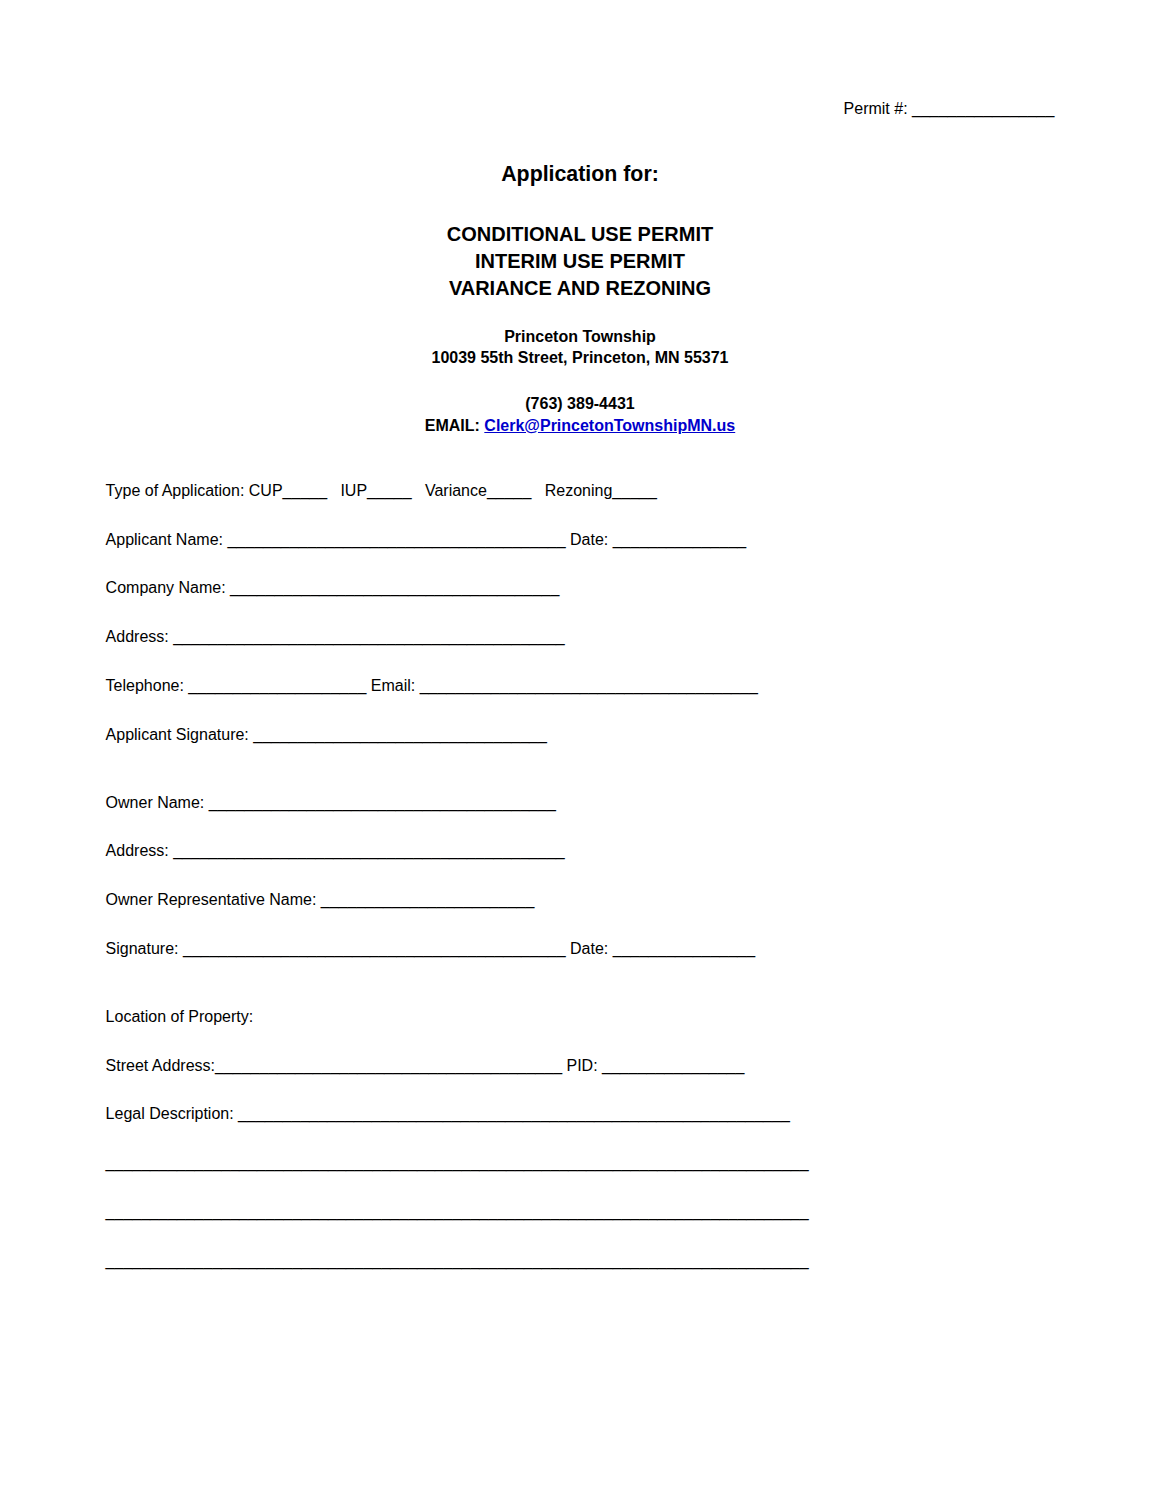Permit #: ________________
Application for:
CONDITIONAL USE PERMIT
INTERIM USE PERMIT
VARIANCE AND REZONING
Princeton Township
10039 55th Street, Princeton, MN 55371
(763) 389-4431
EMAIL: Clerk@PrincetonTownshipMN.us
Type of Application: CUP_____ IUP_____ Variance_____ Rezoning_____
Applicant Name: ______________________________________ Date: _______________
Company Name: _____________________________________
Address: ____________________________________________
Telephone: ____________________ Email: ______________________________________
Applicant Signature: _________________________________
Owner Name: _______________________________________
Address: ____________________________________________
Owner Representative Name: ________________________
Signature: ___________________________________________ Date: ________________
Location of Property:
Street Address:_______________________________________ PID: ________________
Legal Description: ______________________________________________________________
_______________________________________________________________________________
_______________________________________________________________________________
_______________________________________________________________________________